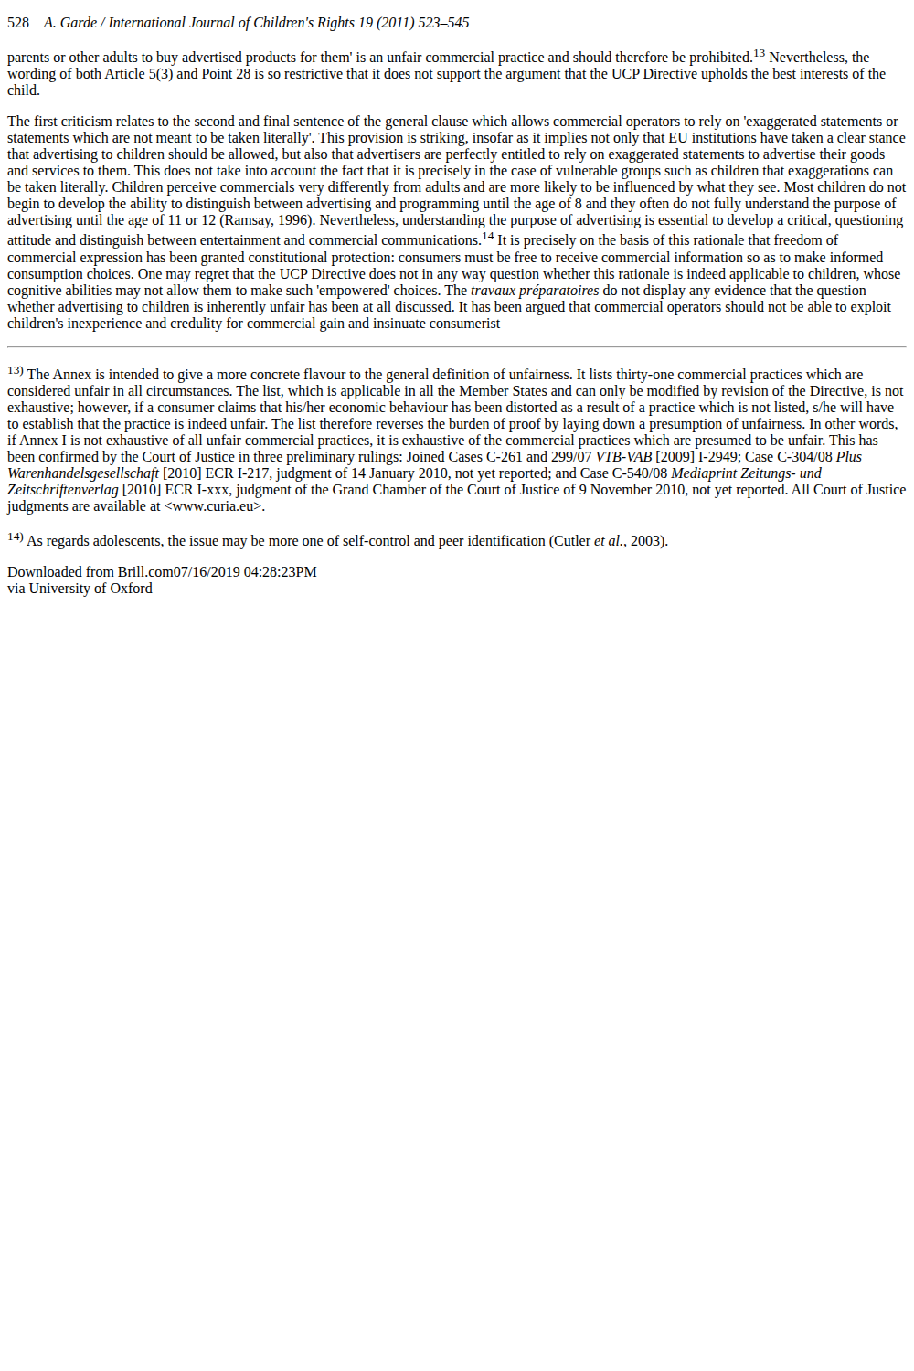528 A. Garde / International Journal of Children's Rights 19 (2011) 523–545
parents or other adults to buy advertised products for them' is an unfair commercial practice and should therefore be prohibited.13 Nevertheless, the wording of both Article 5(3) and Point 28 is so restrictive that it does not support the argument that the UCP Directive upholds the best interests of the child.
The first criticism relates to the second and final sentence of the general clause which allows commercial operators to rely on 'exaggerated statements or statements which are not meant to be taken literally'. This provision is striking, insofar as it implies not only that EU institutions have taken a clear stance that advertising to children should be allowed, but also that advertisers are perfectly entitled to rely on exaggerated statements to advertise their goods and services to them. This does not take into account the fact that it is precisely in the case of vulnerable groups such as children that exaggerations can be taken literally. Children perceive commercials very differently from adults and are more likely to be influenced by what they see. Most children do not begin to develop the ability to distinguish between advertising and programming until the age of 8 and they often do not fully understand the purpose of advertising until the age of 11 or 12 (Ramsay, 1996). Nevertheless, understanding the purpose of advertising is essential to develop a critical, questioning attitude and distinguish between entertainment and commercial communications.14 It is precisely on the basis of this rationale that freedom of commercial expression has been granted constitutional protection: consumers must be free to receive commercial information so as to make informed consumption choices. One may regret that the UCP Directive does not in any way question whether this rationale is indeed applicable to children, whose cognitive abilities may not allow them to make such 'empowered' choices. The travaux préparatoires do not display any evidence that the question whether advertising to children is inherently unfair has been at all discussed. It has been argued that commercial operators should not be able to exploit children's inexperience and credulity for commercial gain and insinuate consumerist
13) The Annex is intended to give a more concrete flavour to the general definition of unfairness. It lists thirty-one commercial practices which are considered unfair in all circumstances. The list, which is applicable in all the Member States and can only be modified by revision of the Directive, is not exhaustive; however, if a consumer claims that his/her economic behaviour has been distorted as a result of a practice which is not listed, s/he will have to establish that the practice is indeed unfair. The list therefore reverses the burden of proof by laying down a presumption of unfairness. In other words, if Annex I is not exhaustive of all unfair commercial practices, it is exhaustive of the commercial practices which are presumed to be unfair. This has been confirmed by the Court of Justice in three preliminary rulings: Joined Cases C-261 and 299/07 VTB-VAB [2009] I-2949; Case C-304/08 Plus Warenhandelsgesellschaft [2010] ECR I-217, judgment of 14 January 2010, not yet reported; and Case C-540/08 Mediaprint Zeitungs- und Zeitschriftenverlag [2010] ECR I-xxx, judgment of the Grand Chamber of the Court of Justice of 9 November 2010, not yet reported. All Court of Justice judgments are available at <www.curia.eu>.
14) As regards adolescents, the issue may be more one of self-control and peer identification (Cutler et al., 2003).
Downloaded from Brill.com07/16/2019 04:28:23PM
via University of Oxford